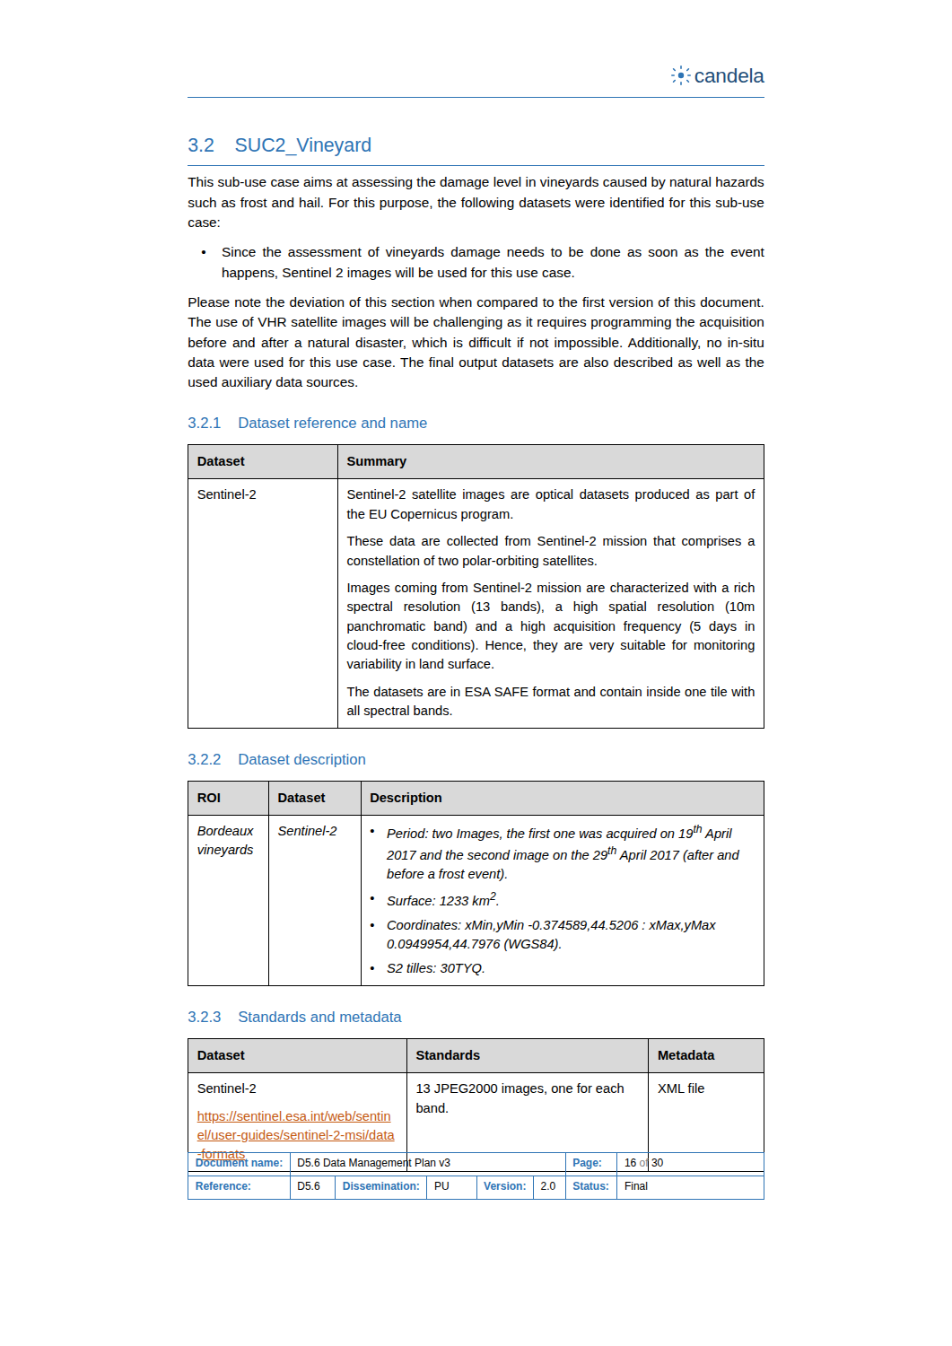candela
3.2 SUC2_Vineyard
This sub-use case aims at assessing the damage level in vineyards caused by natural hazards such as frost and hail. For this purpose, the following datasets were identified for this sub-use case:
Since the assessment of vineyards damage needs to be done as soon as the event happens, Sentinel 2 images will be used for this use case.
Please note the deviation of this section when compared to the first version of this document. The use of VHR satellite images will be challenging as it requires programming the acquisition before and after a natural disaster, which is difficult if not impossible. Additionally, no in-situ data were used for this use case. The final output datasets are also described as well as the used auxiliary data sources.
3.2.1 Dataset reference and name
| Dataset | Summary |
| --- | --- |
| Sentinel-2 | Sentinel-2 satellite images are optical datasets produced as part of the EU Copernicus program. These data are collected from Sentinel-2 mission that comprises a constellation of two polar-orbiting satellites. Images coming from Sentinel-2 mission are characterized with a rich spectral resolution (13 bands), a high spatial resolution (10m panchromatic band) and a high acquisition frequency (5 days in cloud-free conditions). Hence, they are very suitable for monitoring variability in land surface. The datasets are in ESA SAFE format and contain inside one tile with all spectral bands. |
3.2.2 Dataset description
| ROI | Dataset | Description |
| --- | --- | --- |
| Bordeaux vineyards | Sentinel-2 | Period: two Images, the first one was acquired on 19 th April 2017 and the second image on the 29 th April 2017 (after and before a frost event). Surface: 1233 km 2 . Coordinates: xMin,yMin -0.374589,44.5206 : xMax,yMax 0.0949954,44.7976 (WGS84). S2 tilles: 30TYQ. |
3.2.3 Standards and metadata
| Dataset | Standards | Metadata |
| --- | --- | --- |
| Sentinel-2 https://sentinel.esa.int/web/sentinel/user-guides/sentinel-2-msi/data-formats | 13 JPEG2000 images, one for each band. | XML file |
| Document name: | D5.6 Data Management Plan v3 | Page: | 16 of 30 |
| Reference: | / D5.6 / Dissemination: / PU / Version: / 2.0 / | Status: | Final |